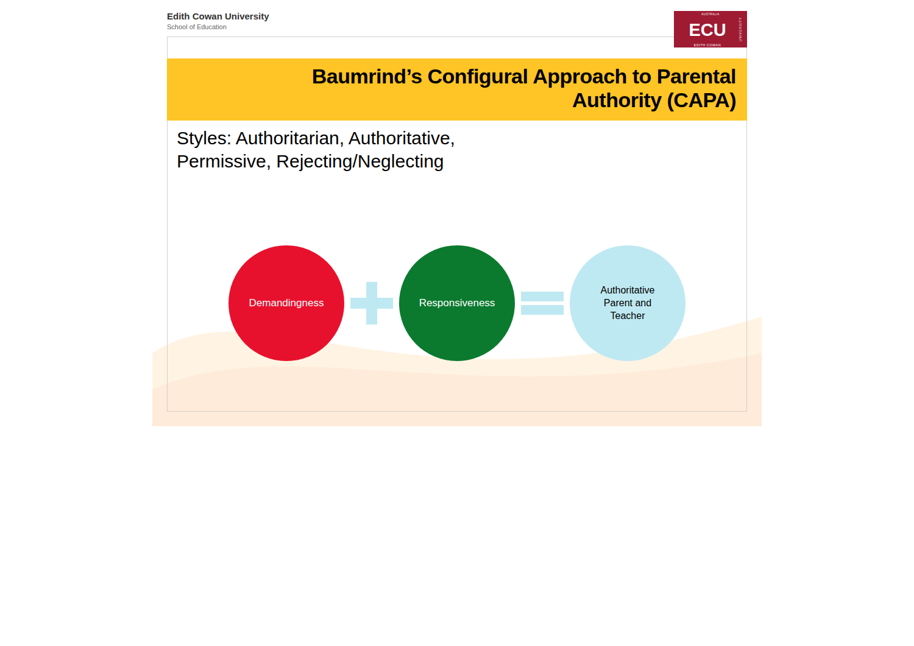Edith Cowan University
School of Education
AUSTRALIA ECU EDITH COWAN UNIVERSITY
Baumrind’s Configural Approach to Parental
Authority (CAPA)
Styles: Authoritarian, Authoritative,
Permissive, Rejecting/Neglecting
Demandingness
Responsiveness
Authoritative
Parent and
Teacher